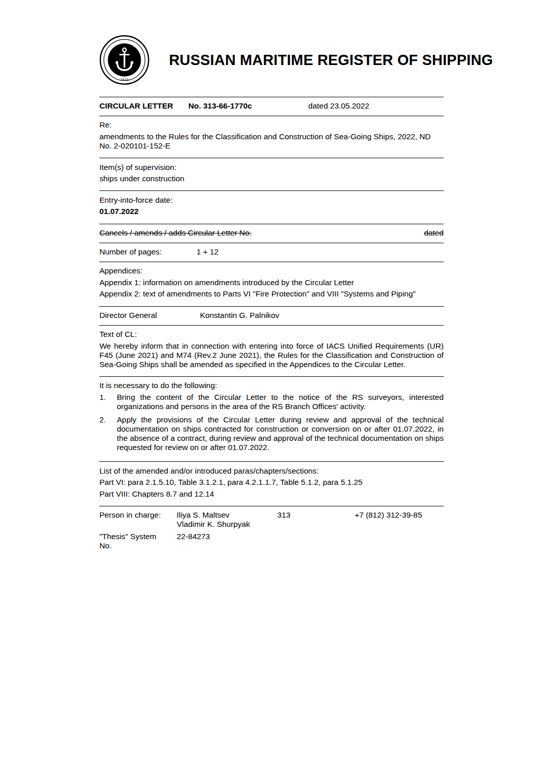1913
RUSSIAN MARITIME REGISTER OF SHIPPING
CIRCULAR LETTER
No. 313-66-1770c
dated 23.05.2022
Re:
amendments to the Rules for the Classification and Construction of Sea-Going Ships, 2022, ND No. 2-020101-152-E
Item(s) of supervision:
ships under construction
Entry-into-force date:
01.07.2022
Cancels / amends / adds Circular Letter No.
dated
Number of pages:
1 + 12
Appendices:
Appendix 1: information on amendments introduced by the Circular Letter
Appendix 2: text of amendments to Parts VI "Fire Protection" and VIII "Systems and Piping"
Director General
Konstantin G. Palnikov
Text of CL:
We hereby inform that in connection with entering into force of IACS Unified Requirements (UR) F45 (June 2021) and M74 (Rev.2 June 2021), the Rules for the Classification and Construction of Sea-Going Ships shall be amended as specified in the Appendices to the Circular Letter.
It is necessary to do the following:
Bring the content of the Circular Letter to the notice of the RS surveyors, interested organizations and persons in the area of the RS Branch Offices' activity.
Apply the provisions of the Circular Letter during review and approval of the technical documentation on ships contracted for construction or conversion on or after 01.07.2022, in the absence of a contract, during review and approval of the technical documentation on ships requested for review on or after 01.07.2022.
List of the amended and/or introduced paras/chapters/sections:
Part VI: para 2.1.5.10, Table 3.1.2.1, para 4.2.1.1.7, Table 5.1.2, para 5.1.25
Part VIII: Chapters 8.7 and 12.14
Person in charge:
Iliya S. Maltsev
Vladimir K. Shurpyak
313
+7 (812) 312-39-85
"Thesis" System No.
22-84273